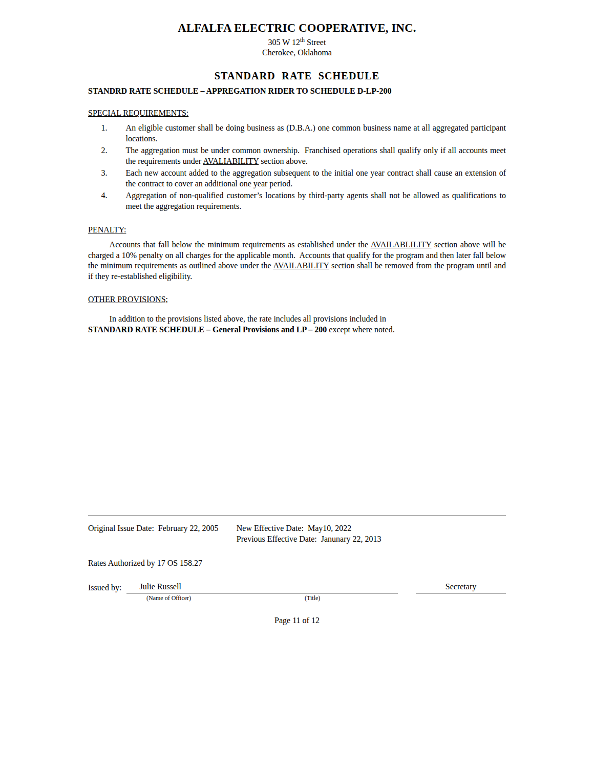ALFALFA ELECTRIC COOPERATIVE, INC.
305 W 12th Street
Cherokee, Oklahoma
STANDARD RATE SCHEDULE
STANDRD RATE SCHEDULE – APPREGATION RIDER TO SCHEDULE D-LP-200
SPECIAL REQUIREMENTS:
An eligible customer shall be doing business as (D.B.A.) one common business name at all aggregated participant locations.
The aggregation must be under common ownership. Franchised operations shall qualify only if all accounts meet the requirements under AVALIABILITY section above.
Each new account added to the aggregation subsequent to the initial one year contract shall cause an extension of the contract to cover an additional one year period.
Aggregation of non-qualified customer’s locations by third-party agents shall not be allowed as qualifications to meet the aggregation requirements.
PENALTY:
Accounts that fall below the minimum requirements as established under the AVAILABLILITY section above will be charged a 10% penalty on all charges for the applicable month. Accounts that qualify for the program and then later fall below the minimum requirements as outlined above under the AVAILABILITY section shall be removed from the program until and if they re-established eligibility.
OTHER PROVISIONS;
In addition to the provisions listed above, the rate includes all provisions included in STANDARD RATE SCHEDULE – General Provisions and LP – 200 except where noted.
Original Issue Date: February 22, 2005
New Effective Date: May10, 2022
Previous Effective Date: Janunary 22, 2013
Rates Authorized by 17 OS 158.27
Issued by: Julie Russell Secretary
(Name of Officer) (Title)
Page 11 of 12